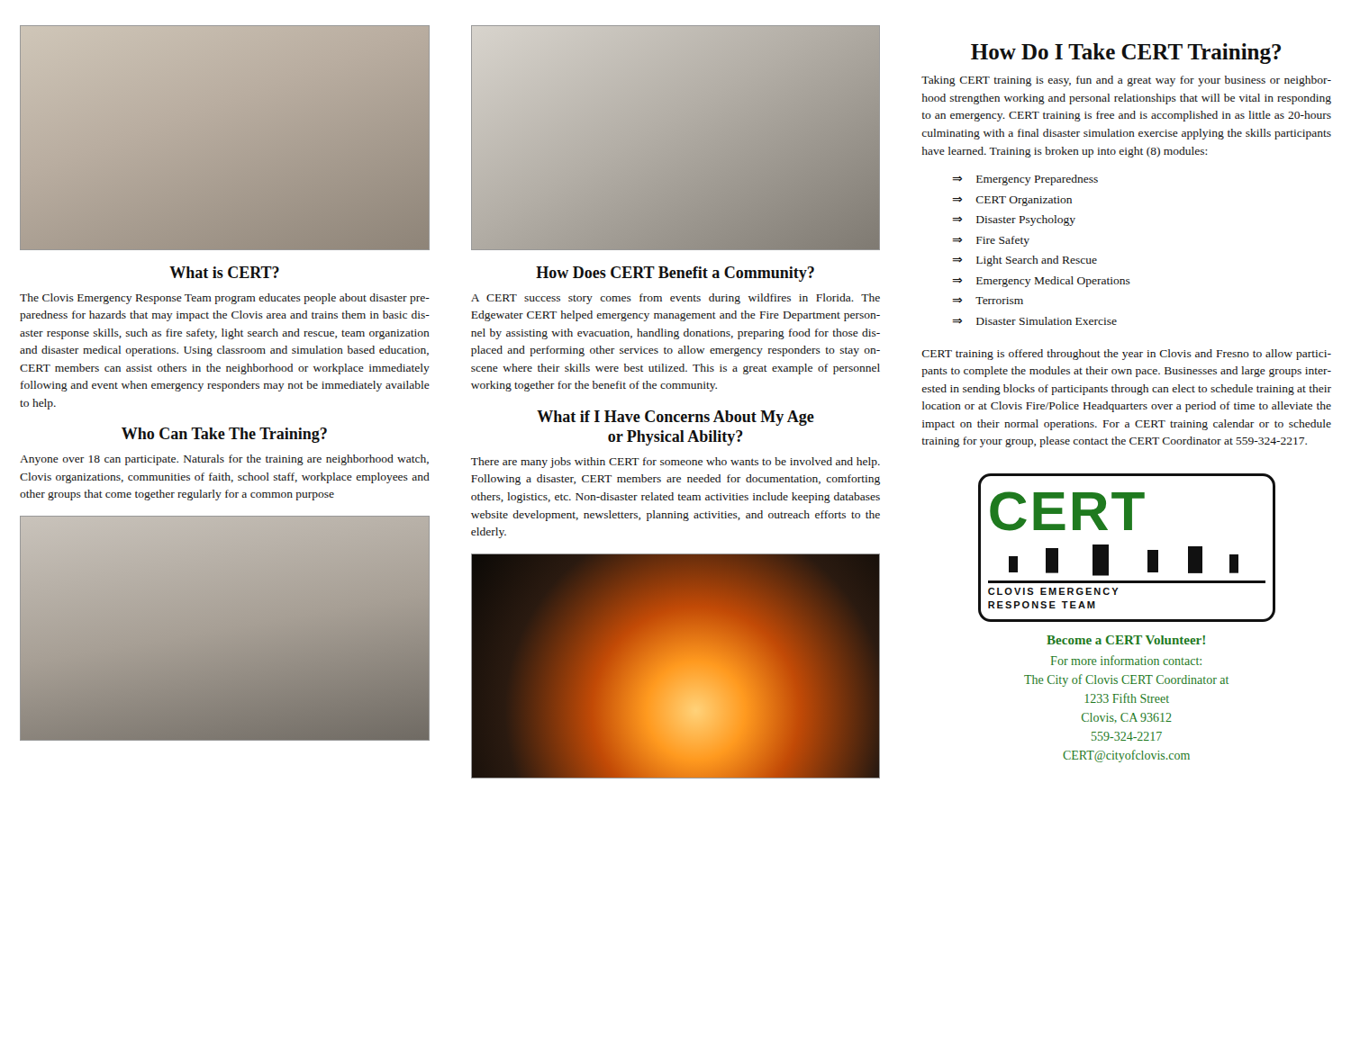What is CERT?
The Clovis Emergency Response Team program educates people about disaster preparedness for hazards that may impact the Clovis area and trains them in basic disaster response skills, such as fire safety, light search and rescue, team organization and disaster medical operations. Using classroom and simulation based education, CERT members can assist others in the neighborhood or workplace immediately following and event when emergency responders may not be immediately available to help.
Who Can Take The Training?
Anyone over 18 can participate. Naturals for the training are neighborhood watch, Clovis organizations, communities of faith, school staff, workplace employees and other groups that come together regularly for a common purpose
How Does CERT Benefit a Community?
A CERT success story comes from events during wildfires in Florida. The Edgewater CERT helped emergency management and the Fire Department personnel by assisting with evacuation, handling donations, preparing food for those displaced and performing other services to allow emergency responders to stay on-scene where their skills were best utilized. This is a great example of personnel working together for the benefit of the community.
What if I Have Concerns About My Age
or Physical Ability?
There are many jobs within CERT for someone who wants to be involved and help. Following a disaster, CERT members are needed for documentation, comforting others, logistics, etc. Non-disaster related team activities include keeping databases website development, newsletters, planning activities, and outreach efforts to the elderly.
How Do I Take CERT Training?
Taking CERT training is easy, fun and a great way for your business or neighborhood strengthen working and personal relationships that will be vital in responding to an emergency. CERT training is free and is accomplished in as little as 20-hours culminating with a final disaster simulation exercise applying the skills participants have learned. Training is broken up into eight (8) modules:
Emergency Preparedness
CERT Organization
Disaster Psychology
Fire Safety
Light Search and Rescue
Emergency Medical Operations
Terrorism
Disaster Simulation Exercise
CERT training is offered throughout the year in Clovis and Fresno to allow participants to complete the modules at their own pace. Businesses and large groups interested in sending blocks of participants through can elect to schedule training at their location or at Clovis Fire/Police Headquarters over a period of time to alleviate the impact on their normal operations. For a CERT training calendar or to schedule training for your group, please contact the CERT Coordinator at 559-324-2217.
CERT
CLOVIS EMERGENCY
RESPONSE TEAM
Become a CERT Volunteer!
For more information contact:
The City of Clovis CERT Coordinator at
1233 Fifth Street
Clovis, CA 93612
559-324-2217
CERT@cityofclovis.com